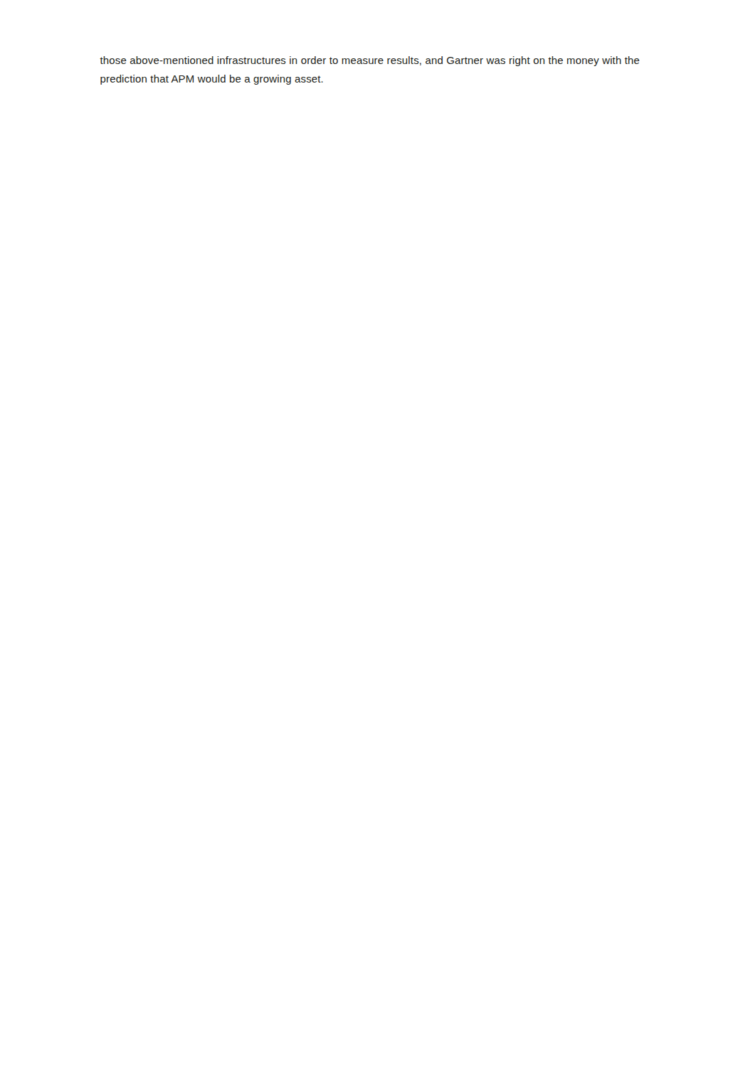those above-mentioned infrastructures in order to measure results, and Gartner was right on the money with the prediction that APM would be a growing asset.